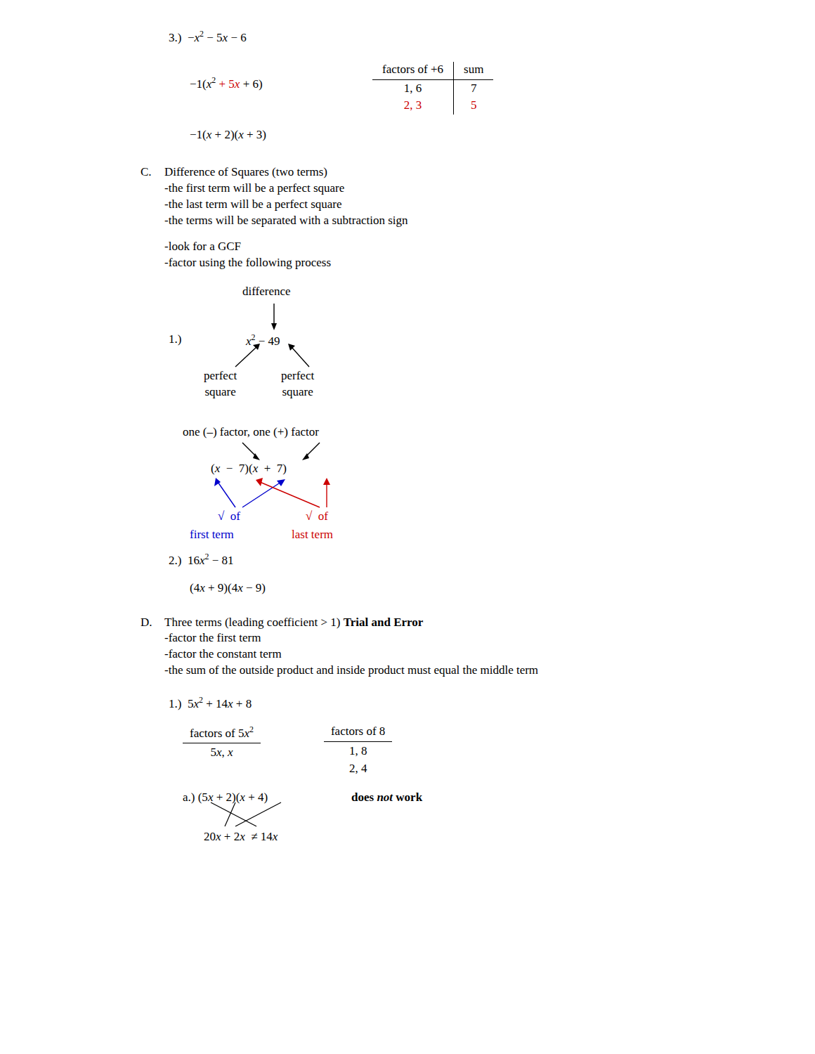3.) −x2 − 5x − 6
−1(x2 + 5x + 6)
| factors of +6 | sum |
| --- | --- |
| 1, 6 | 7 |
| 2, 3 | 5 |
−1(x + 2)(x + 3)
C.
Difference of Squares (two terms)
-the first term will be a perfect square
-the last term will be a perfect square
-the terms will be separated with a subtraction sign
-look for a GCF
-factor using the following process
difference
1.)
x2 − 49
perfect
square
perfect
square
one (–) factor, one (+) factor
(x − 7)(x + 7)
√ of
first term
√ of
last term
2.) 16x2 − 81
(4x + 9)(4x − 9)
D.
Three terms (leading coefficient > 1) Trial and Error
-factor the first term
-factor the constant term
-the sum of the outside product and inside product must equal the middle term
1.) 5x2 + 14x + 8
factors of 5x2
5x, x
factors of 8
1, 8
2, 4
a.) (5x + 2)(x + 4)
does not work
20x + 2x ≠ 14x